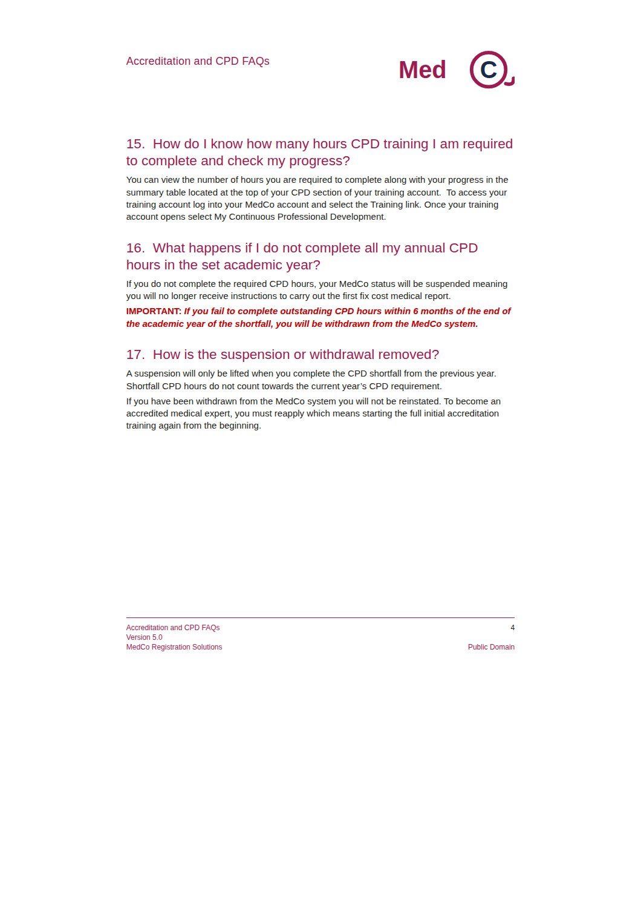Accreditation and CPD FAQs
Med C
15. How do I know how many hours CPD training I am required to complete and check my progress?
You can view the number of hours you are required to complete along with your progress in the summary table located at the top of your CPD section of your training account. To access your training account log into your MedCo account and select the Training link. Once your training account opens select My Continuous Professional Development.
16. What happens if I do not complete all my annual CPD hours in the set academic year?
If you do not complete the required CPD hours, your MedCo status will be suspended meaning you will no longer receive instructions to carry out the first fix cost medical report.
IMPORTANT: If you fail to complete outstanding CPD hours within 6 months of the end of the academic year of the shortfall, you will be withdrawn from the MedCo system.
17. How is the suspension or withdrawal removed?
A suspension will only be lifted when you complete the CPD shortfall from the previous year. Shortfall CPD hours do not count towards the current year’s CPD requirement.
If you have been withdrawn from the MedCo system you will not be reinstated. To become an accredited medical expert, you must reapply which means starting the full initial accreditation training again from the beginning.
Accreditation and CPD FAQs
Version 5.0
MedCo Registration Solutions
4
Public Domain